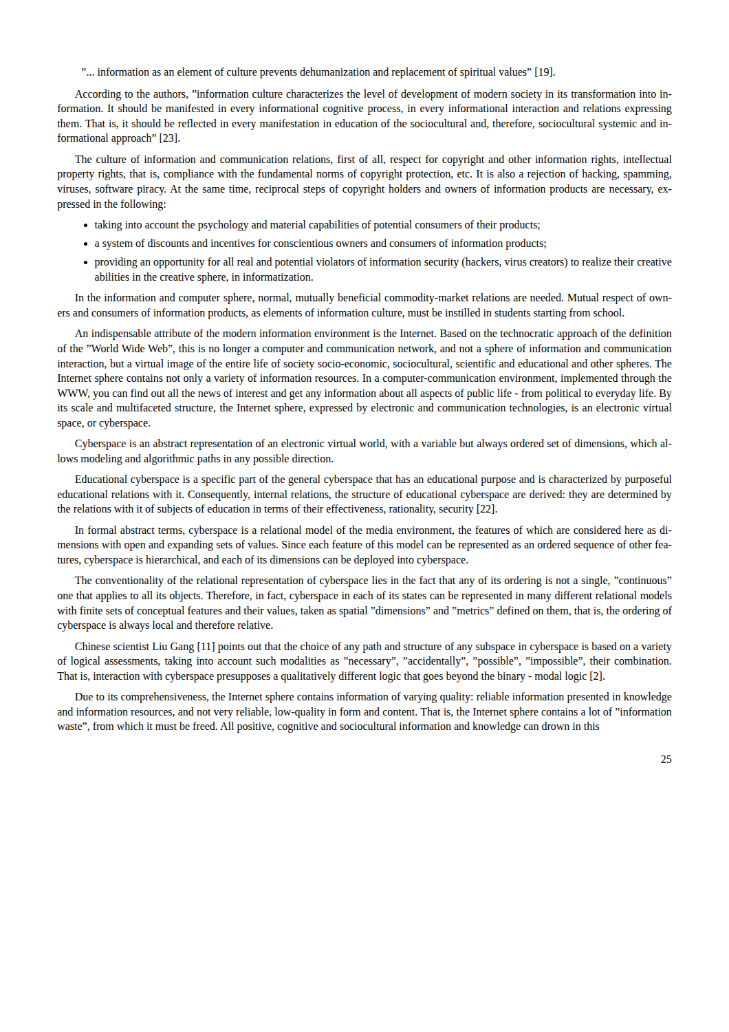”... information as an element of culture prevents dehumanization and replacement of spiritual values” [19].
According to the authors, ”information culture characterizes the level of development of modern society in its transformation into information. It should be manifested in every informational cognitive process, in every informational interaction and relations expressing them. That is, it should be reflected in every manifestation in education of the sociocultural and, therefore, sociocultural systemic and informational approach” [23].
The culture of information and communication relations, first of all, respect for copyright and other information rights, intellectual property rights, that is, compliance with the fundamental norms of copyright protection, etc. It is also a rejection of hacking, spamming, viruses, software piracy. At the same time, reciprocal steps of copyright holders and owners of information products are necessary, expressed in the following:
taking into account the psychology and material capabilities of potential consumers of their products;
a system of discounts and incentives for conscientious owners and consumers of information products;
providing an opportunity for all real and potential violators of information security (hackers, virus creators) to realize their creative abilities in the creative sphere, in informatization.
In the information and computer sphere, normal, mutually beneficial commodity-market relations are needed. Mutual respect of owners and consumers of information products, as elements of information culture, must be instilled in students starting from school.
An indispensable attribute of the modern information environment is the Internet. Based on the technocratic approach of the definition of the ”World Wide Web”, this is no longer a computer and communication network, and not a sphere of information and communication interaction, but a virtual image of the entire life of society socio-economic, sociocultural, scientific and educational and other spheres. The Internet sphere contains not only a variety of information resources. In a computer-communication environment, implemented through the WWW, you can find out all the news of interest and get any information about all aspects of public life - from political to everyday life. By its scale and multifaceted structure, the Internet sphere, expressed by electronic and communication technologies, is an electronic virtual space, or cyberspace.
Cyberspace is an abstract representation of an electronic virtual world, with a variable but always ordered set of dimensions, which allows modeling and algorithmic paths in any possible direction.
Educational cyberspace is a specific part of the general cyberspace that has an educational purpose and is characterized by purposeful educational relations with it. Consequently, internal relations, the structure of educational cyberspace are derived: they are determined by the relations with it of subjects of education in terms of their effectiveness, rationality, security [22].
In formal abstract terms, cyberspace is a relational model of the media environment, the features of which are considered here as dimensions with open and expanding sets of values. Since each feature of this model can be represented as an ordered sequence of other features, cyberspace is hierarchical, and each of its dimensions can be deployed into cyberspace.
The conventionality of the relational representation of cyberspace lies in the fact that any of its ordering is not a single, ”continuous” one that applies to all its objects. Therefore, in fact, cyberspace in each of its states can be represented in many different relational models with finite sets of conceptual features and their values, taken as spatial ”dimensions” and ”metrics” defined on them, that is, the ordering of cyberspace is always local and therefore relative.
Chinese scientist Liu Gang [11] points out that the choice of any path and structure of any subspace in cyberspace is based on a variety of logical assessments, taking into account such modalities as ”necessary”, ”accidentally”, ”possible”, ”impossible”, their combination. That is, interaction with cyberspace presupposes a qualitatively different logic that goes beyond the binary - modal logic [2].
Due to its comprehensiveness, the Internet sphere contains information of varying quality: reliable information presented in knowledge and information resources, and not very reliable, low-quality in form and content. That is, the Internet sphere contains a lot of ”information waste”, from which it must be freed. All positive, cognitive and sociocultural information and knowledge can drown in this
25